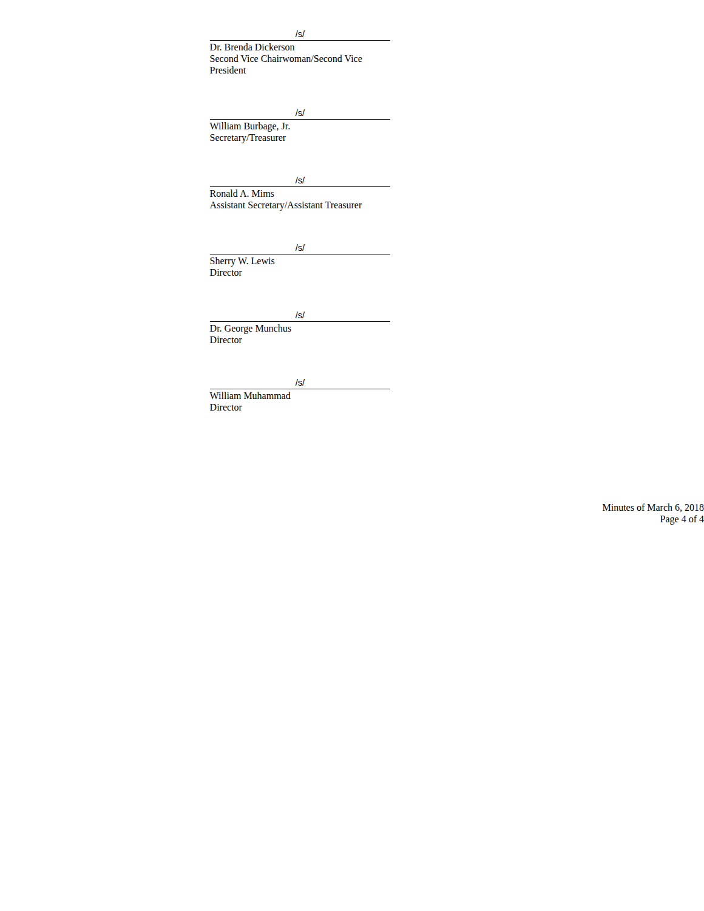/s/
Dr. Brenda Dickerson
Second Vice Chairwoman/Second Vice President
/s/
William Burbage, Jr.
Secretary/Treasurer
/s/
Ronald A. Mims
Assistant Secretary/Assistant Treasurer
/s/
Sherry W. Lewis
Director
/s/
Dr. George Munchus
Director
/s/
William Muhammad
Director
Minutes of March 6, 2018
Page 4 of 4